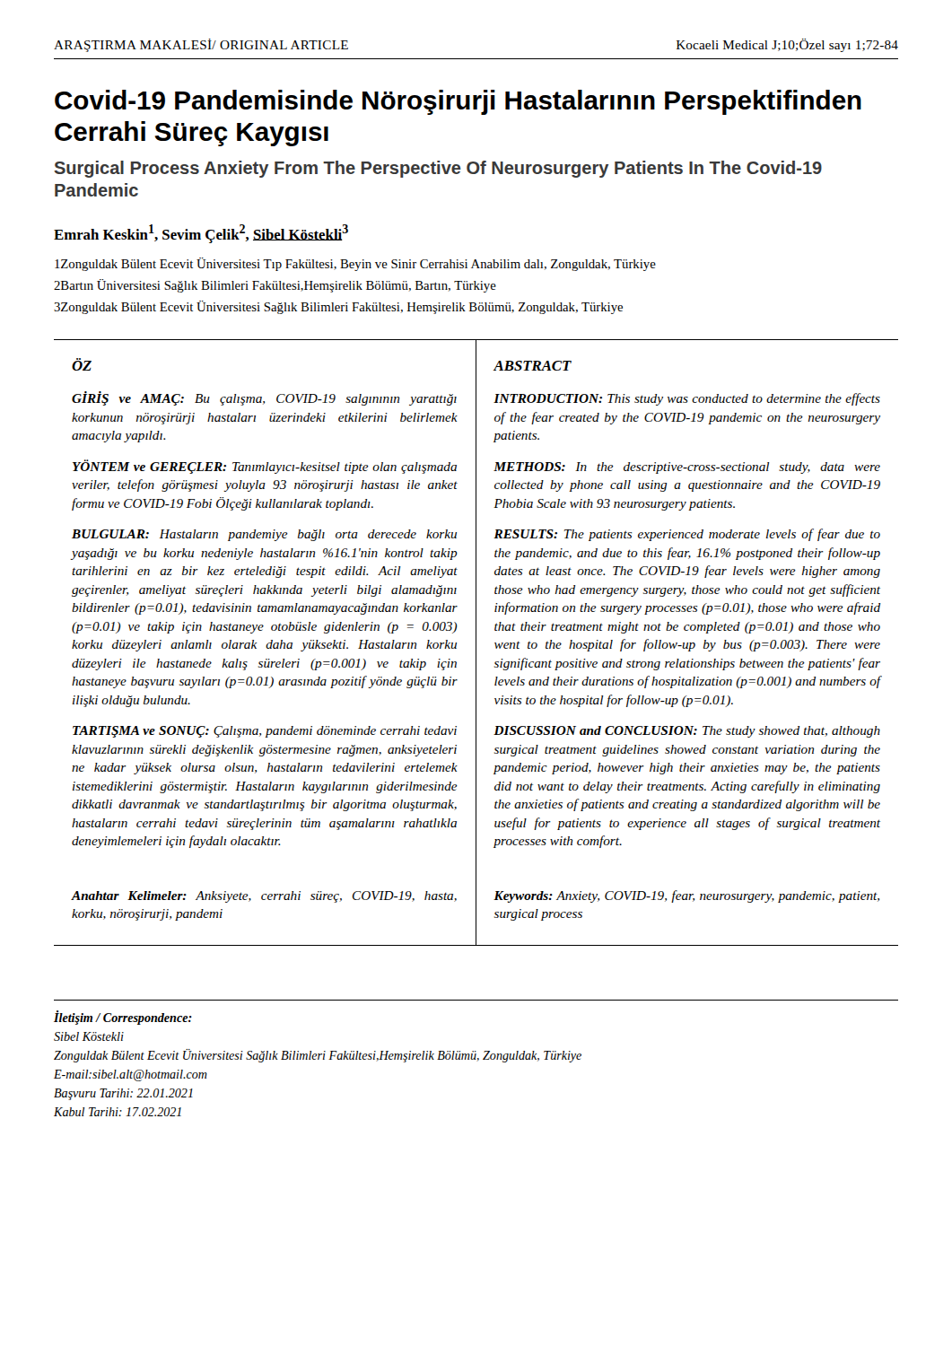ARAŞTIRMA MAKALESİ/ ORIGINAL ARTICLE
Kocaeli Medical J;10;Özel sayı 1;72-84
Covid-19 Pandemisinde Nöroşirurji Hastalarının Perspektifinden Cerrahi Süreç Kaygısı
Surgical Process Anxiety From The Perspective Of Neurosurgery Patients In The Covid-19 Pandemic
Emrah Keskin1, Sevim Çelik2, Sibel Köstekli3
1Zonguldak Bülent Ecevit Üniversitesi Tıp Fakültesi, Beyin ve Sinir Cerrahisi Anabilim dalı, Zonguldak, Türkiye
2Bartın Üniversitesi Sağlık Bilimleri Fakültesi,Hemşirelik Bölümü, Bartın, Türkiye
3Zonguldak Bülent Ecevit Üniversitesi Sağlık Bilimleri Fakültesi, Hemşirelik Bölümü, Zonguldak, Türkiye
ÖZ
GİRİŞ ve AMAÇ: Bu çalışma, COVID-19 salgınının yarattığı korkunun nöroşirürji hastaları üzerindeki etkilerini belirlemek amacıyla yapıldı.
YÖNTEM ve GEREÇLER: Tanımlayıcı-kesitsel tipte olan çalışmada veriler, telefon görüşmesi yoluyla 93 nöroşirurji hastası ile anket formu ve COVID-19 Fobi Ölçeği kullanılarak toplandı.
BULGULAR: Hastaların pandemiye bağlı orta derecede korku yaşadığı ve bu korku nedeniyle hastaların %16.1'nin kontrol takip tarihlerini en az bir kez ertelediği tespit edildi. Acil ameliyat geçirenler, ameliyat süreçleri hakkında yeterli bilgi alamadığını bildirenler (p=0.01), tedavisinin tamamlanamayacağından korkanlar (p=0.01) ve takip için hastaneye otobüsle gidenlerin (p = 0.003) korku düzeyleri anlamlı olarak daha yüksekti. Hastaların korku düzeyleri ile hastanede kalış süreleri (p=0.001) ve takip için hastaneye başvuru sayıları (p=0.01) arasında pozitif yönde güçlü bir ilişki olduğu bulundu.
TARTIŞMA ve SONUÇ: Çalışma, pandemi döneminde cerrahi tedavi klavuzlarının sürekli değişkenlik göstermesine rağmen, anksiyeteleri ne kadar yüksek olursa olsun, hastaların tedavilerini ertelemek istemediklerini göstermiştir. Hastaların kaygılarının giderilmesinde dikkatli davranmak ve standartlaştırılmış bir algoritma oluşturmak, hastaların cerrahi tedavi süreçlerinin tüm aşamalarını rahatlıkla deneyimlemeleri için faydalı olacaktır.
Anahtar Kelimeler: Anksiyete, cerrahi süreç, COVID-19, hasta, korku, nöroşirurji, pandemi
ABSTRACT
INTRODUCTION: This study was conducted to determine the effects of the fear created by the COVID-19 pandemic on the neurosurgery patients.
METHODS: In the descriptive-cross-sectional study, data were collected by phone call using a questionnaire and the COVID-19 Phobia Scale with 93 neurosurgery patients.
RESULTS: The patients experienced moderate levels of fear due to the pandemic, and due to this fear, 16.1% postponed their follow-up dates at least once. The COVID-19 fear levels were higher among those who had emergency surgery, those who could not get sufficient information on the surgery processes (p=0.01), those who were afraid that their treatment might not be completed (p=0.01) and those who went to the hospital for follow-up by bus (p=0.003). There were significant positive and strong relationships between the patients' fear levels and their durations of hospitalization (p=0.001) and numbers of visits to the hospital for follow-up (p=0.01).
DISCUSSION and CONCLUSION: The study showed that, although surgical treatment guidelines showed constant variation during the pandemic period, however high their anxieties may be, the patients did not want to delay their treatments. Acting carefully in eliminating the anxieties of patients and creating a standardized algorithm will be useful for patients to experience all stages of surgical treatment processes with comfort.
Keywords: Anxiety, COVID-19, fear, neurosurgery, pandemic, patient, surgical process
İletişim / Correspondence:
Sibel Köstekli
Zonguldak Bülent Ecevit Üniversitesi Sağlık Bilimleri Fakültesi,Hemşirelik Bölümü, Zonguldak, Türkiye
E-mail:sibel.alt@hotmail.com
Başvuru Tarihi: 22.01.2021
Kabul Tarihi: 17.02.2021